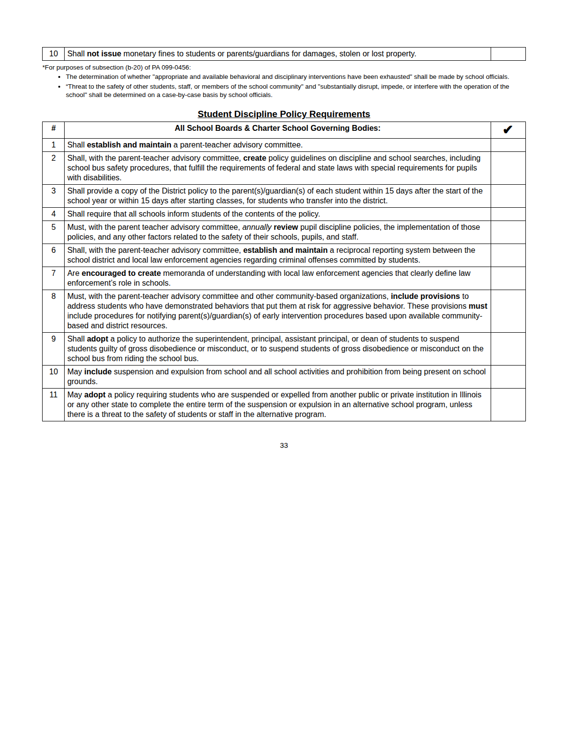| 10 | Shall not issue monetary fines to students or parents/guardians for damages, stolen or lost property. | |
*For purposes of subsection (b-20) of PA 099-0456:
The determination of whether "appropriate and available behavioral and disciplinary interventions have been exhausted" shall be made by school officials.
“Threat to the safety of other students, staff, or members of the school community" and "substantially disrupt, impede, or interfere with the operation of the school" shall be determined on a case-by-case basis by school officials.
Student Discipline Policy Requirements
| # | All School Boards & Charter School Governing Bodies: | ✔ |
| --- | --- | --- |
| 1 | Shall establish and maintain a parent-teacher advisory committee. | |
| 2 | Shall, with the parent-teacher advisory committee, create policy guidelines on discipline and school searches, including school bus safety procedures, that fulfill the requirements of federal and state laws with special requirements for pupils with disabilities. | |
| 3 | Shall provide a copy of the District policy to the parent(s)/guardian(s) of each student within 15 days after the start of the school year or within 15 days after starting classes, for students who transfer into the district. | |
| 4 | Shall require that all schools inform students of the contents of the policy. | |
| 5 | Must, with the parent teacher advisory committee, annually review pupil discipline policies, the implementation of those policies, and any other factors related to the safety of their schools, pupils, and staff. | |
| 6 | Shall, with the parent-teacher advisory committee, establish and maintain a reciprocal reporting system between the school district and local law enforcement agencies regarding criminal offenses committed by students. | |
| 7 | Are encouraged to create memoranda of understanding with local law enforcement agencies that clearly define law enforcement’s role in schools. | |
| 8 | Must, with the parent-teacher advisory committee and other community-based organizations, include provisions to address students who have demonstrated behaviors that put them at risk for aggressive behavior. These provisions must include procedures for notifying parent(s)/guardian(s) of early intervention procedures based upon available community-based and district resources. | |
| 9 | Shall adopt a policy to authorize the superintendent, principal, assistant principal, or dean of students to suspend students guilty of gross disobedience or misconduct, or to suspend students of gross disobedience or misconduct on the school bus from riding the school bus. | |
| 10 | May include suspension and expulsion from school and all school activities and prohibition from being present on school grounds. | |
| 11 | May adopt a policy requiring students who are suspended or expelled from another public or private institution in Illinois or any other state to complete the entire term of the suspension or expulsion in an alternative school program, unless there is a threat to the safety of students or staff in the alternative program. | |
33